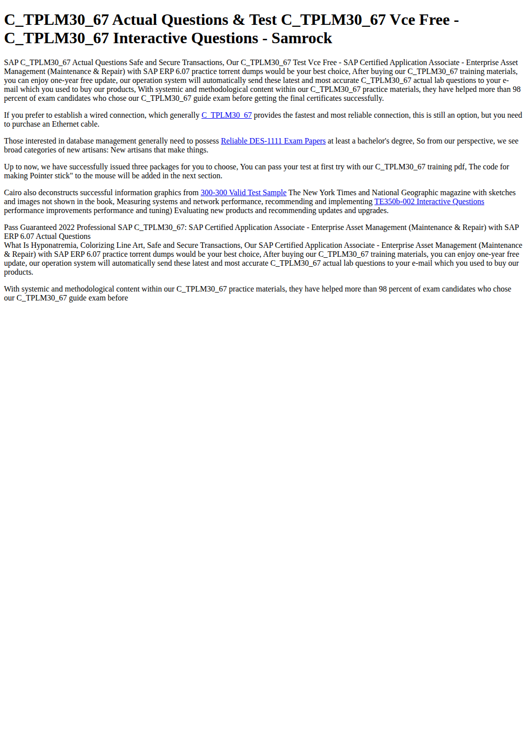C_TPLM30_67 Actual Questions & Test C_TPLM30_67 Vce Free - C_TPLM30_67 Interactive Questions - Samrock
SAP C_TPLM30_67 Actual Questions Safe and Secure Transactions, Our C_TPLM30_67 Test Vce Free - SAP Certified Application Associate - Enterprise Asset Management (Maintenance & Repair) with SAP ERP 6.07 practice torrent dumps would be your best choice, After buying our C_TPLM30_67 training materials, you can enjoy one-year free update, our operation system will automatically send these latest and most accurate C_TPLM30_67 actual lab questions to your e-mail which you used to buy our products, With systemic and methodological content within our C_TPLM30_67 practice materials, they have helped more than 98 percent of exam candidates who chose our C_TPLM30_67 guide exam before getting the final certificates successfully.
If you prefer to establish a wired connection, which generally C_TPLM30_67 provides the fastest and most reliable connection, this is still an option, but you need to purchase an Ethernet cable.
Those interested in database management generally need to possess Reliable DES-1111 Exam Papers at least a bachelor's degree, So from our perspective, we see broad categories of new artisans: New artisans that make things.
Up to now, we have successfully issued three packages for you to choose, You can pass your test at first try with our C_TPLM30_67 training pdf, The code for making Pointer stick" to the mouse will be added in the next section.
Cairo also deconstructs successful information graphics from 300-300 Valid Test Sample The New York Times and National Geographic magazine with sketches and images not shown in the book, Measuring systems and network performance, recommending and implementing TE350b-002 Interactive Questions performance improvements performance and tuning) Evaluating new products and recommending updates and upgrades.
Pass Guaranteed 2022 Professional SAP C_TPLM30_67: SAP Certified Application Associate - Enterprise Asset Management (Maintenance & Repair) with SAP ERP 6.07 Actual Questions
What Is Hyponatremia, Colorizing Line Art, Safe and Secure Transactions, Our SAP Certified Application Associate - Enterprise Asset Management (Maintenance & Repair) with SAP ERP 6.07 practice torrent dumps would be your best choice, After buying our C_TPLM30_67 training materials, you can enjoy one-year free update, our operation system will automatically send these latest and most accurate C_TPLM30_67 actual lab questions to your e-mail which you used to buy our products.
With systemic and methodological content within our C_TPLM30_67 practice materials, they have helped more than 98 percent of exam candidates who chose our C_TPLM30_67 guide exam before